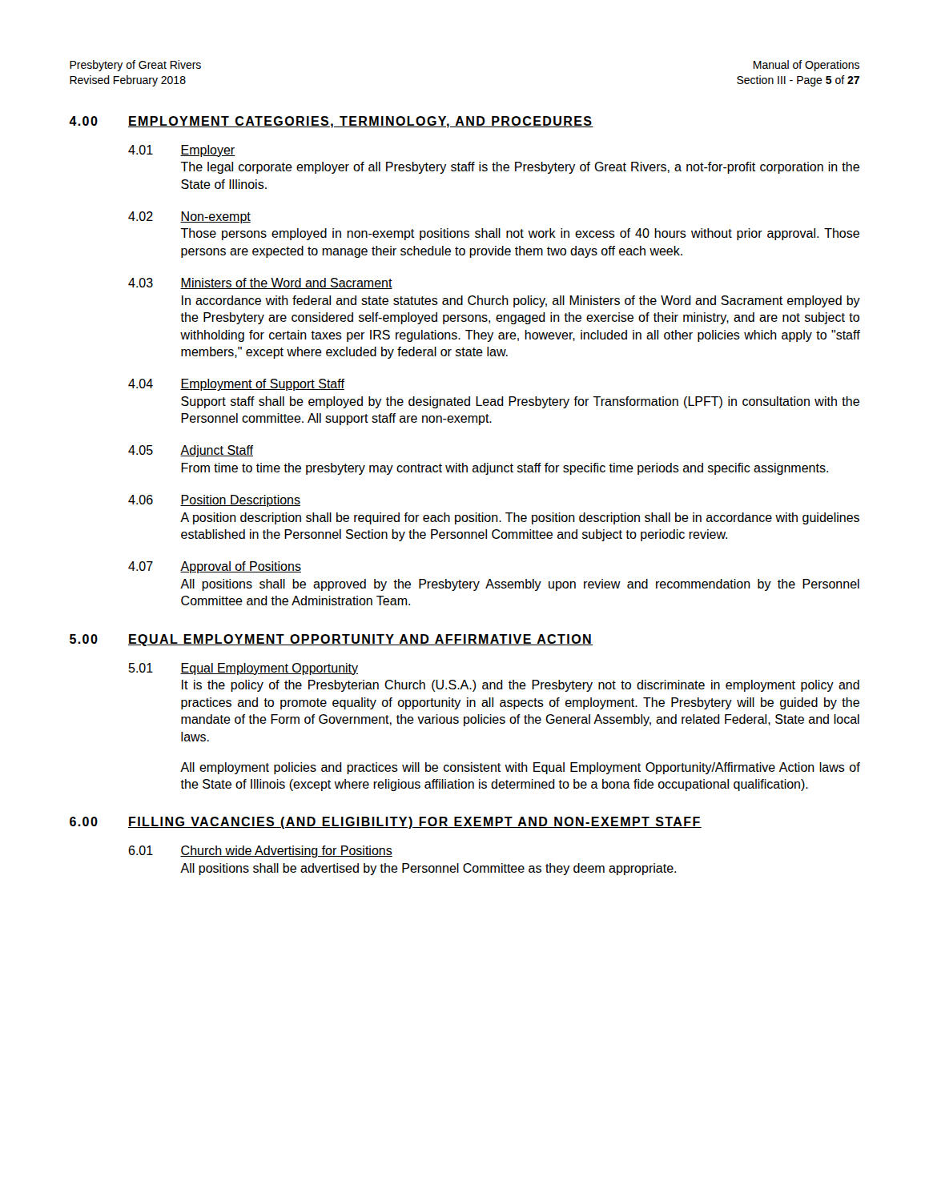Presbytery of Great Rivers
Revised February 2018
Manual of Operations
Section III - Page 5 of 27
4.00 Employment Categories, Terminology, and Procedures
4.01
Employer
The legal corporate employer of all Presbytery staff is the Presbytery of Great Rivers, a not-for-profit corporation in the State of Illinois.
4.02
Non-exempt
Those persons employed in non-exempt positions shall not work in excess of 40 hours without prior approval. Those persons are expected to manage their schedule to provide them two days off each week.
4.03
Ministers of the Word and Sacrament
In accordance with federal and state statutes and Church policy, all Ministers of the Word and Sacrament employed by the Presbytery are considered self-employed persons, engaged in the exercise of their ministry, and are not subject to withholding for certain taxes per IRS regulations. They are, however, included in all other policies which apply to "staff members," except where excluded by federal or state law.
4.04
Employment of Support Staff
Support staff shall be employed by the designated Lead Presbytery for Transformation (LPFT) in consultation with the Personnel committee. All support staff are non-exempt.
4.05
Adjunct Staff
From time to time the presbytery may contract with adjunct staff for specific time periods and specific assignments.
4.06
Position Descriptions
A position description shall be required for each position. The position description shall be in accordance with guidelines established in the Personnel Section by the Personnel Committee and subject to periodic review.
4.07
Approval of Positions
All positions shall be approved by the Presbytery Assembly upon review and recommendation by the Personnel Committee and the Administration Team.
5.00 Equal Employment Opportunity and Affirmative Action
5.01
Equal Employment Opportunity
It is the policy of the Presbyterian Church (U.S.A.) and the Presbytery not to discriminate in employment policy and practices and to promote equality of opportunity in all aspects of employment. The Presbytery will be guided by the mandate of the Form of Government, the various policies of the General Assembly, and related Federal, State and local laws.
All employment policies and practices will be consistent with Equal Employment Opportunity/Affirmative Action laws of the State of Illinois (except where religious affiliation is determined to be a bona fide occupational qualification).
6.00 Filling Vacancies (and Eligibility) for Exempt and Non-Exempt Staff
6.01
Church wide Advertising for Positions
All positions shall be advertised by the Personnel Committee as they deem appropriate.